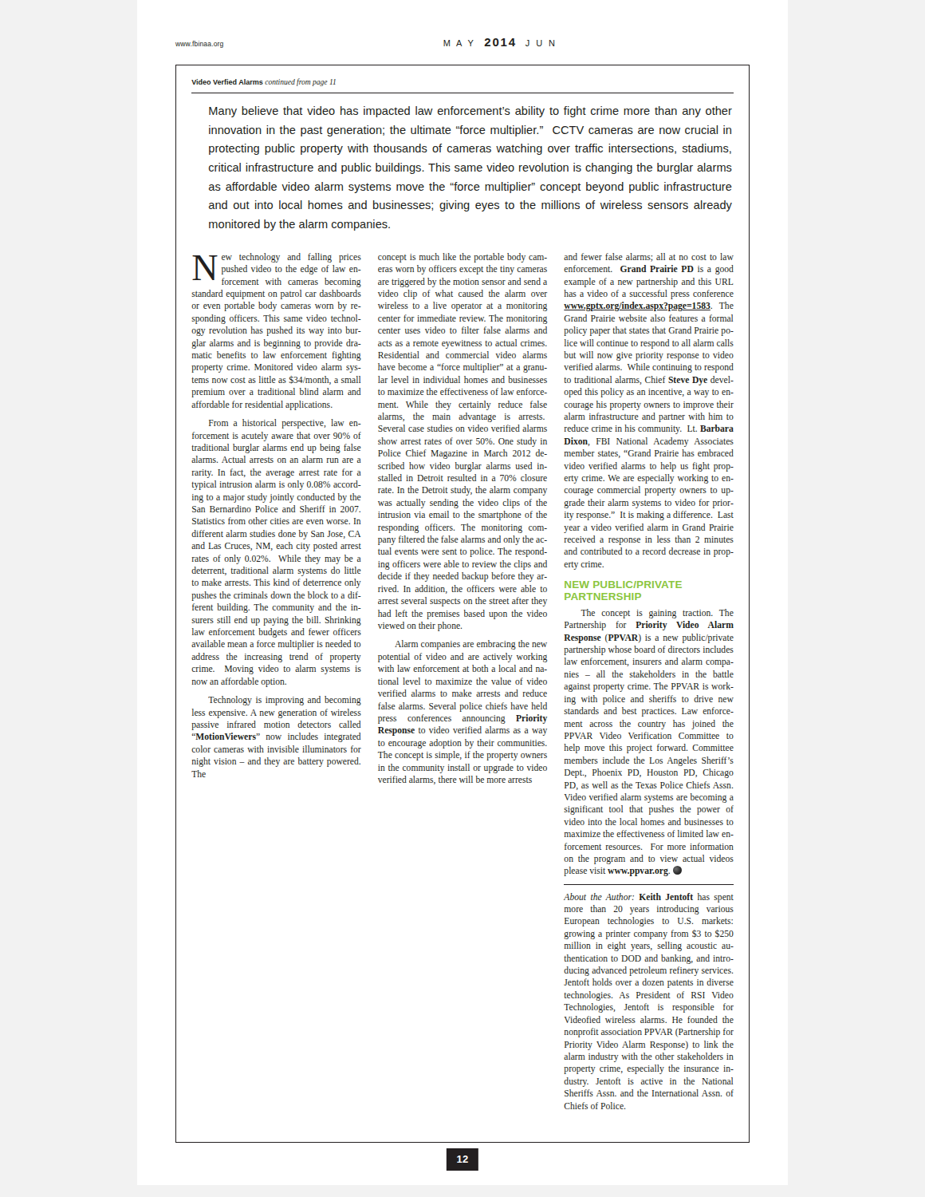www.fbinaa.org
M A Y 2014 J U N
Video Verfied Alarms continued from page 11
Many believe that video has impacted law enforcement’s ability to fight crime more than any other innovation in the past generation; the ultimate “force multiplier.” CCTV cameras are now crucial in protecting public property with thousands of cameras watching over traffic intersections, stadiums, critical infrastructure and public buildings. This same video revolution is changing the burglar alarms as affordable video alarm systems move the “force multiplier” concept beyond public infrastructure and out into local homes and businesses; giving eyes to the millions of wireless sensors already monitored by the alarm companies.
New technology and falling prices pushed video to the edge of law enforcement with cameras becoming standard equipment on patrol car dashboards or even portable body cameras worn by responding officers. This same video technology revolution has pushed its way into burglar alarms and is beginning to provide dramatic benefits to law enforcement fighting property crime. Monitored video alarm systems now cost as little as $34/month, a small premium over a traditional blind alarm and affordable for residential applications.
From a historical perspective, law enforcement is acutely aware that over 90% of traditional burglar alarms end up being false alarms. Actual arrests on an alarm run are a rarity. In fact, the average arrest rate for a typical intrusion alarm is only 0.08% according to a major study jointly conducted by the San Bernardino Police and Sheriff in 2007. Statistics from other cities are even worse. In different alarm studies done by San Jose, CA and Las Cruces, NM, each city posted arrest rates of only 0.02%. While they may be a deterrent, traditional alarm systems do little to make arrests. This kind of deterrence only pushes the criminals down the block to a different building. The community and the insurers still end up paying the bill. Shrinking law enforcement budgets and fewer officers available mean a force multiplier is needed to address the increasing trend of property crime. Moving video to alarm systems is now an affordable option.
Technology is improving and becoming less expensive. A new generation of wireless passive infrared motion detectors called “MotionViewers” now includes integrated color cameras with invisible illuminators for night vision – and they are battery powered. The
concept is much like the portable body cameras worn by officers except the tiny cameras are triggered by the motion sensor and send a video clip of what caused the alarm over wireless to a live operator at a monitoring center for immediate review. The monitoring center uses video to filter false alarms and acts as a remote eyewitness to actual crimes. Residential and commercial video alarms have become a “force multiplier” at a granular level in individual homes and businesses to maximize the effectiveness of law enforcement. While they certainly reduce false alarms, the main advantage is arrests. Several case studies on video verified alarms show arrest rates of over 50%. One study in Police Chief Magazine in March 2012 described how video burglar alarms used installed in Detroit resulted in a 70% closure rate. In the Detroit study, the alarm company was actually sending the video clips of the intrusion via email to the smartphone of the responding officers. The monitoring company filtered the false alarms and only the actual events were sent to police. The responding officers were able to review the clips and decide if they needed backup before they arrived. In addition, the officers were able to arrest several suspects on the street after they had left the premises based upon the video viewed on their phone.
Alarm companies are embracing the new potential of video and are actively working with law enforcement at both a local and national level to maximize the value of video verified alarms to make arrests and reduce false alarms. Several police chiefs have held press conferences announcing Priority Response to video verified alarms as a way to encourage adoption by their communities. The concept is simple, if the property owners in the community install or upgrade to video verified alarms, there will be more arrests
and fewer false alarms; all at no cost to law enforcement. Grand Prairie PD is a good example of a new partnership and this URL has a video of a successful press conference www.gptx.org/index.aspx?page=1583. The Grand Prairie website also features a formal policy paper that states that Grand Prairie police will continue to respond to all alarm calls but will now give priority response to video verified alarms. While continuing to respond to traditional alarms, Chief Steve Dye developed this policy as an incentive, a way to encourage his property owners to improve their alarm infrastructure and partner with him to reduce crime in his community. Lt. Barbara Dixon, FBI National Academy Associates member states, “Grand Prairie has embraced video verified alarms to help us fight property crime. We are especially working to encourage commercial property owners to upgrade their alarm systems to video for priority response.” It is making a difference. Last year a video verified alarm in Grand Prairie received a response in less than 2 minutes and contributed to a record decrease in property crime.
New Public/Private
Partnership
The concept is gaining traction. The Partnership for Priority Video Alarm Response (PPVAR) is a new public/private partnership whose board of directors includes law enforcement, insurers and alarm companies – all the stakeholders in the battle against property crime. The PPVAR is working with police and sheriffs to drive new standards and best practices. Law enforcement across the country has joined the PPVAR Video Verification Committee to help move this project forward. Committee members include the Los Angeles Sheriff’s Dept., Phoenix PD, Houston PD, Chicago PD, as well as the Texas Police Chiefs Assn. Video verified alarm systems are becoming a significant tool that pushes the power of video into the local homes and businesses to maximize the effectiveness of limited law enforcement resources. For more information on the program and to view actual videos please visit www.ppvar.org.
About the Author: Keith Jentoft has spent more than 20 years introducing various European technologies to U.S. markets: growing a printer company from $3 to $250 million in eight years, selling acoustic authentication to DOD and banking, and introducing advanced petroleum refinery services. Jentoft holds over a dozen patents in diverse technologies. As President of RSI Video Technologies, Jentoft is responsible for Videofied wireless alarms. He founded the nonprofit association PPVAR (Partnership for Priority Video Alarm Response) to link the alarm industry with the other stakeholders in property crime, especially the insurance industry. Jentoft is active in the National Sheriffs Assn. and the International Assn. of Chiefs of Police.
12